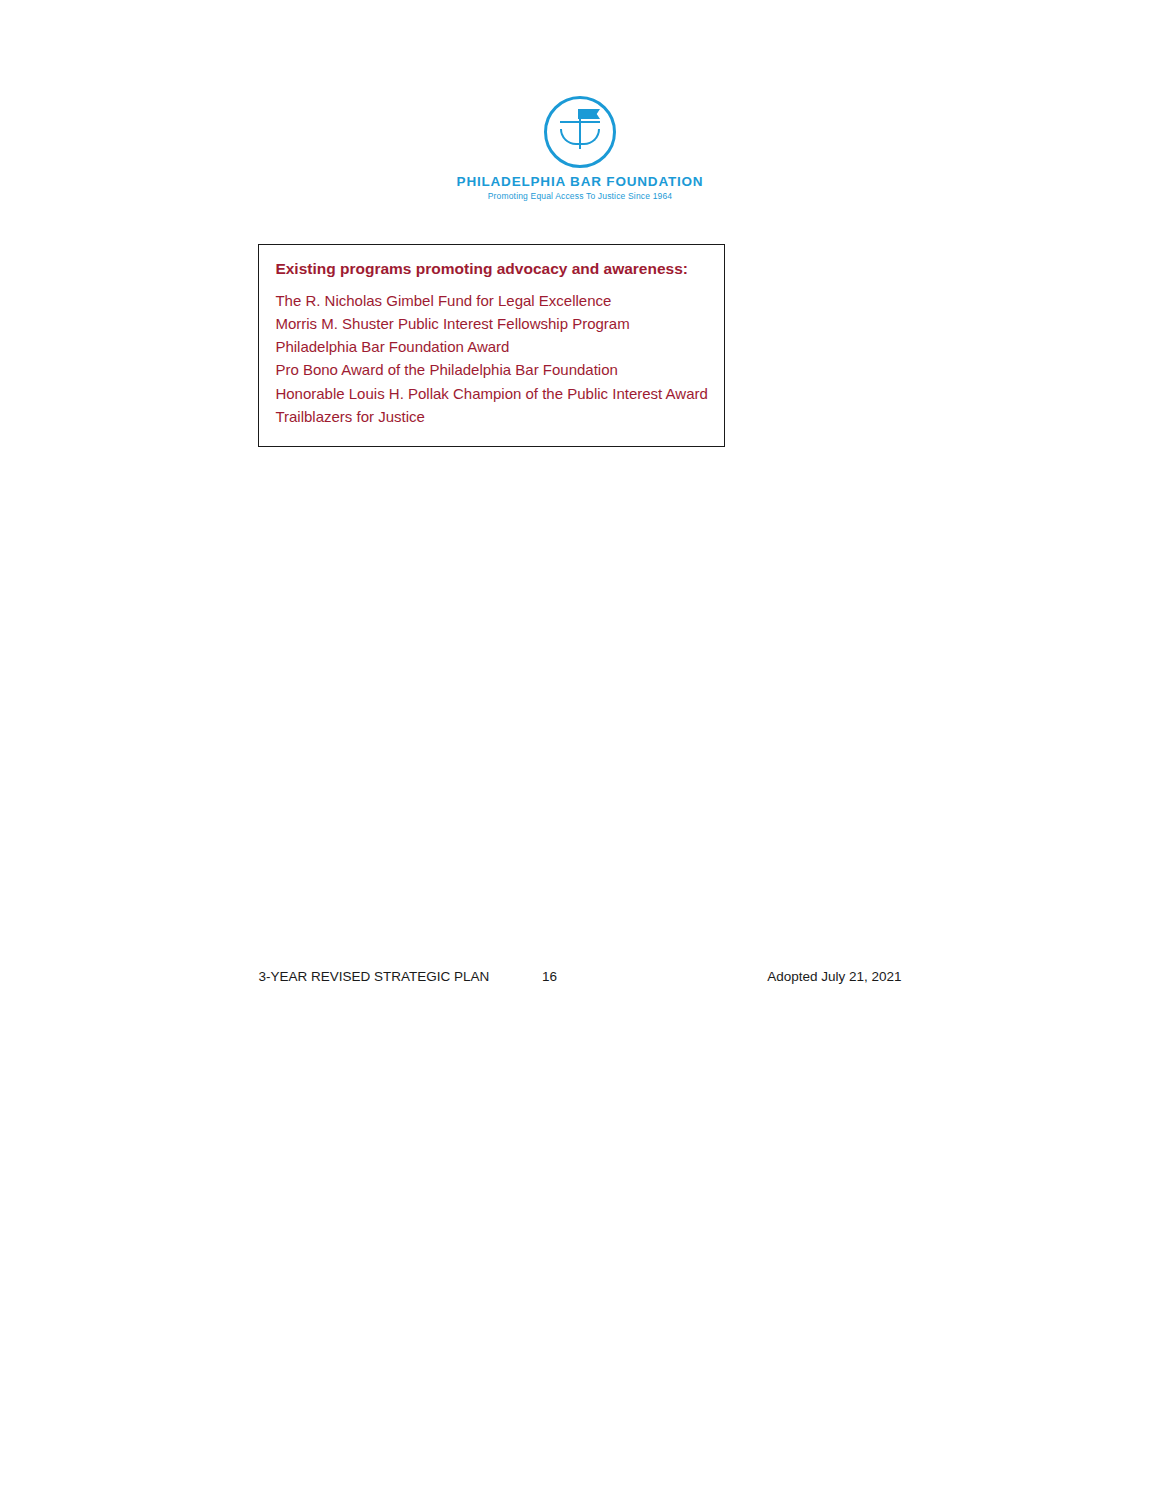Philadelphia Bar Foundation
Promoting Equal Access To Justice Since 1964
Existing programs promoting advocacy and awareness:
The R. Nicholas Gimbel Fund for Legal Excellence
Morris M. Shuster Public Interest Fellowship Program
Philadelphia Bar Foundation Award
Pro Bono Award of the Philadelphia Bar Foundation
Honorable Louis H. Pollak Champion of the Public Interest Award
Trailblazers for Justice
3-YEAR REVISED STRATEGIC PLAN 16 Adopted July 21, 2021